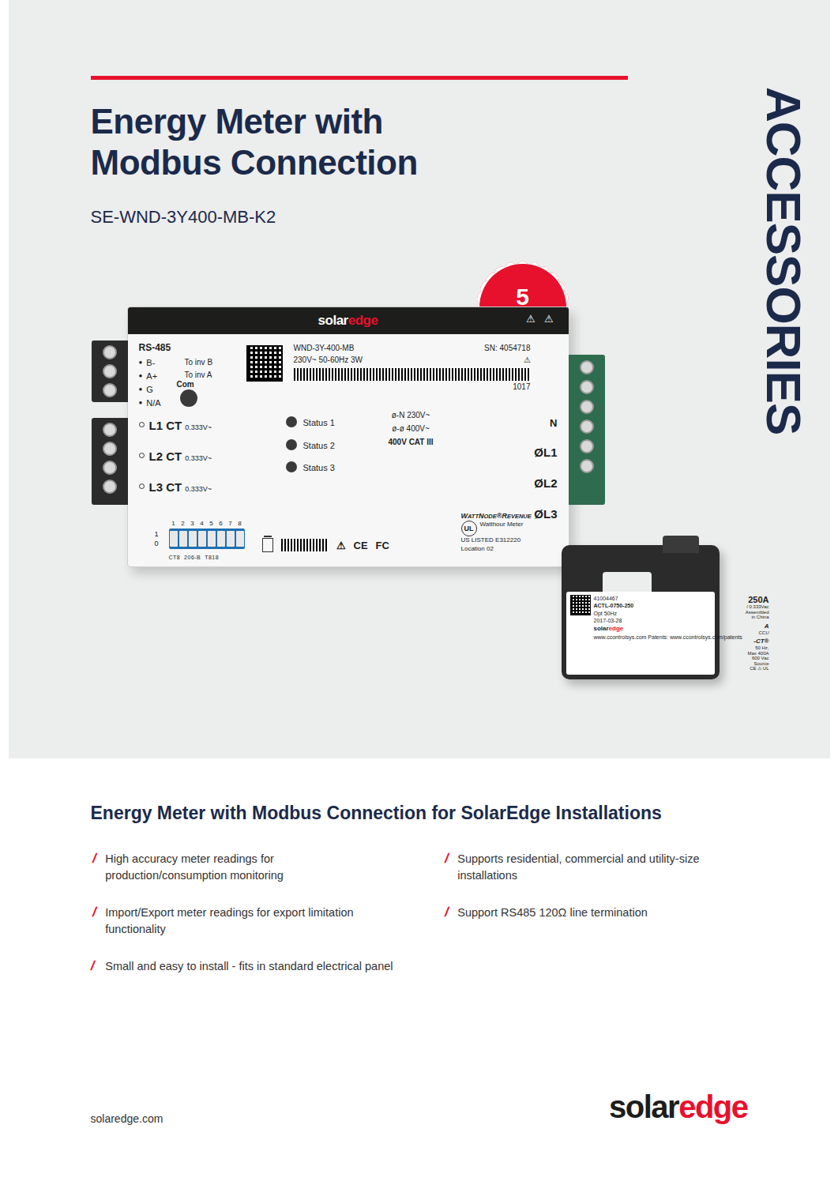Energy Meter with
Modbus Connection
SE-WND-3Y400-MB-K2
ACCESSORIES
5 YEAR
WARRANTY
solaredge ⚠ ⚠
RS-485
B-
A+
G
N/A
To inv B
To inv A
Com
WND-3Y-400-MB SN: 4054718
230V~ 50-60Hz 3W⚠
1017
L1 CT 0.333V~
L2 CT 0.333V~
L3 CT 0.333V~
Status 1
Status 2
Status 3
ø-N 230V~
ø-ø 400V~
400V CAT III
N
ØL1
ØL2
ØL3
12345678
1
0
CT8 206-B T818
⚠ CE FC
WATTNODE®REVENUE
ULWatthour Meter
US LISTED E312220
Location 02
41004467
ACTL-0750-250
Opt 50Hz
2017-03-28
solaredge
www.ccontrolsys.com Patents: www.ccontrolsys.com/patents
250A / 0.333Vac Assembled in China ACCU-CT® 50 Hz, Max 400A 600 Vac Source CE ⚠ UL
Energy Meter with Modbus Connection for SolarEdge Installations
/High accuracy meter readings for production/consumption monitoring
/Supports residential, commercial and utility-size installations
/Import/Export meter readings for export limitation functionality
/Support RS485 120Ω line termination
/Small and easy to install - fits in standard electrical panel
solaredge.com solaredge